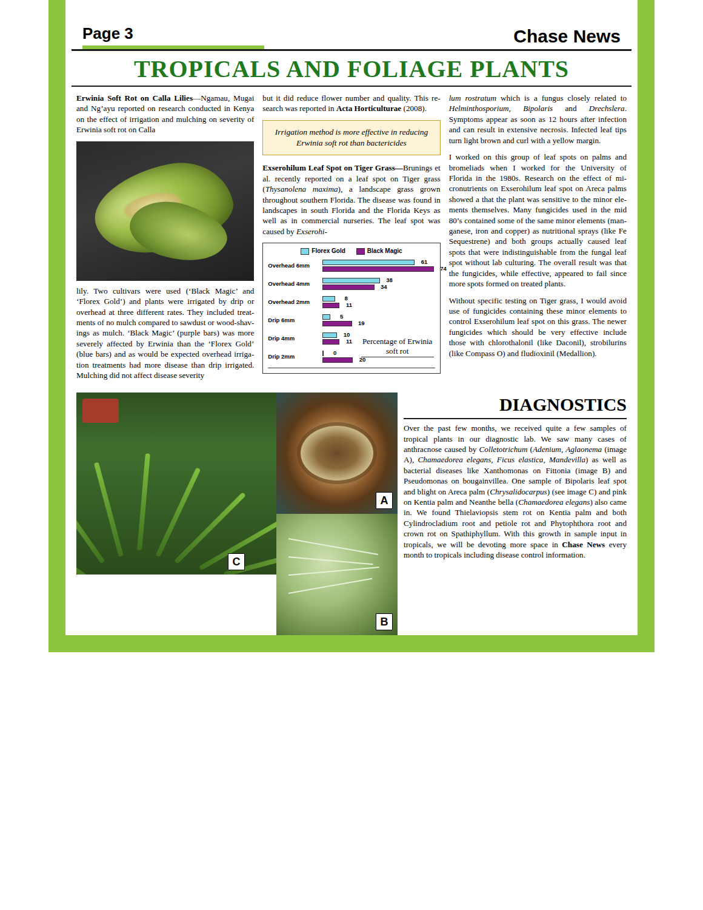Page 3
Chase News
TROPICALS AND FOLIAGE PLANTS
Erwinia Soft Rot on Calla Lilies—Ngamau, Mugai and Ng’ayu reported on research conducted in Kenya on the effect of irrigation and mulching on severity of Erwinia soft rot on Calla
lily. Two cultivars were used (‘Black Magic’ and ‘Florex Gold’) and plants were irrigated by drip or overhead at three different rates. They included treatments of no mulch compared to sawdust or wood-shavings as mulch. ‘Black Magic’ (purple bars) was more severely affected by Erwinia than the ‘Florex Gold’ (blue bars) and as would be expected overhead irrigation treatments had more disease than drip irrigated. Mulching did not affect disease severity
but it did reduce flower number and quality. This research was reported in Acta Horticulturae (2008).
Irrigation method is more effective in reducing Erwinia soft rot than bactericides
Exserohilum Leaf Spot on Tiger Grass—Brunings et al. recently reported on a leaf spot on Tiger grass (Thysanolena maxima), a landscape grass grown throughout southern Florida. The disease was found in landscapes in south Florida and the Florida Keys as well as in commercial nurseries. The leaf spot was caused by Exserohi-
Florex Gold
Black Magic
Overhead 6mm
61
74
Overhead 4mm
38
34
Overhead 2mm
8
11
Drip 6mm
5
19
Drip 4mm
10
11
Drip 2mm
0
20
Percentage of Erwinia soft rot
lum rostratum which is a fungus closely related to Helminthosporium, Bipolaris and Drechslera. Symptoms appear as soon as 12 hours after infection and can result in extensive necrosis. Infected leaf tips turn light brown and curl with a yellow margin.
I worked on this group of leaf spots on palms and bromeliads when I worked for the University of Florida in the 1980s. Research on the effect of micronutrients on Exserohilum leaf spot on Areca palms showed a that the plant was sensitive to the minor elements themselves. Many fungicides used in the mid 80’s contained some of the same minor elements (manganese, iron and copper) as nutritional sprays (like Fe Sequestrene) and both groups actually caused leaf spots that were indistinguishable from the fungal leaf spot without lab culturing. The overall result was that the fungicides, while effective, appeared to fail since more spots formed on treated plants.
Without specific testing on Tiger grass, I would avoid use of fungicides containing these minor elements to control Exserohilum leaf spot on this grass. The newer fungicides which should be very effective include those with chlorothalonil (like Daconil), strobilurins (like Compass O) and fludioxinil (Medallion).
C
A
B
DIAGNOSTICS
Over the past few months, we received quite a few samples of tropical plants in our diagnostic lab. We saw many cases of anthracnose caused by Colletotrichum (Adenium, Aglaonema (image A), Chamaedorea elegans, Ficus elastica, Mandevilla) as well as bacterial diseases like Xanthomonas on Fittonia (image B) and Pseudomonas on bougainvillea. One sample of Bipolaris leaf spot and blight on Areca palm (Chrysalidocarpus) (see image C) and pink on Kentia palm and Neanthe bella (Chamaedorea elegans) also came in. We found Thielaviopsis stem rot on Kentia palm and both Cylindrocladium root and petiole rot and Phytophthora root and crown rot on Spathiphyllum. With this growth in sample input in tropicals, we will be devoting more space in Chase News every month to tropicals including disease control information.